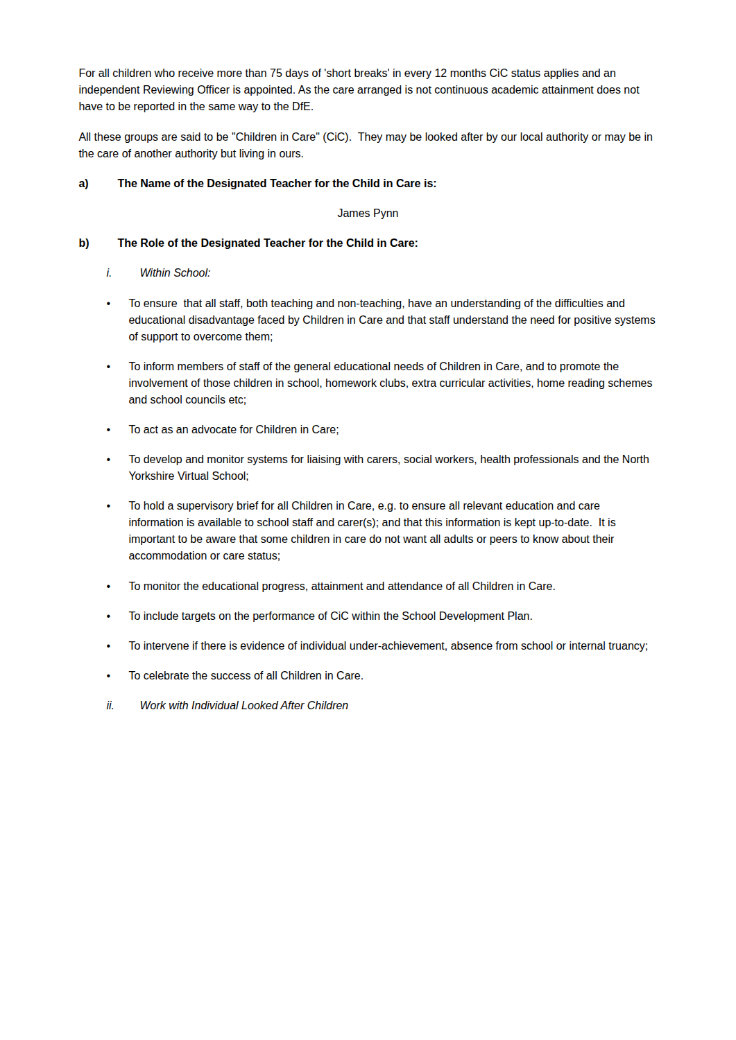For all children who receive more than 75 days of 'short breaks' in every 12 months CiC status applies and an independent Reviewing Officer is appointed. As the care arranged is not continuous academic attainment does not have to be reported in the same way to the DfE.
All these groups are said to be "Children in Care" (CiC). They may be looked after by our local authority or may be in the care of another authority but living in ours.
a) The Name of the Designated Teacher for the Child in Care is:
James Pynn
b) The Role of the Designated Teacher for the Child in Care:
i. Within School:
•To ensure that all staff, both teaching and non-teaching, have an understanding of the difficulties and educational disadvantage faced by Children in Care and that staff understand the need for positive systems of support to overcome them;
•To inform members of staff of the general educational needs of Children in Care, and to promote the involvement of those children in school, homework clubs, extra curricular activities, home reading schemes and school councils etc;
•To act as an advocate for Children in Care;
•To develop and monitor systems for liaising with carers, social workers, health professionals and the North Yorkshire Virtual School;
•To hold a supervisory brief for all Children in Care, e.g. to ensure all relevant education and care information is available to school staff and carer(s); and that this information is kept up-to-date. It is important to be aware that some children in care do not want all adults or peers to know about their accommodation or care status;
•To monitor the educational progress, attainment and attendance of all Children in Care.
•To include targets on the performance of CiC within the School Development Plan.
•To intervene if there is evidence of individual under-achievement, absence from school or internal truancy;
•To celebrate the success of all Children in Care.
ii. Work with Individual Looked After Children